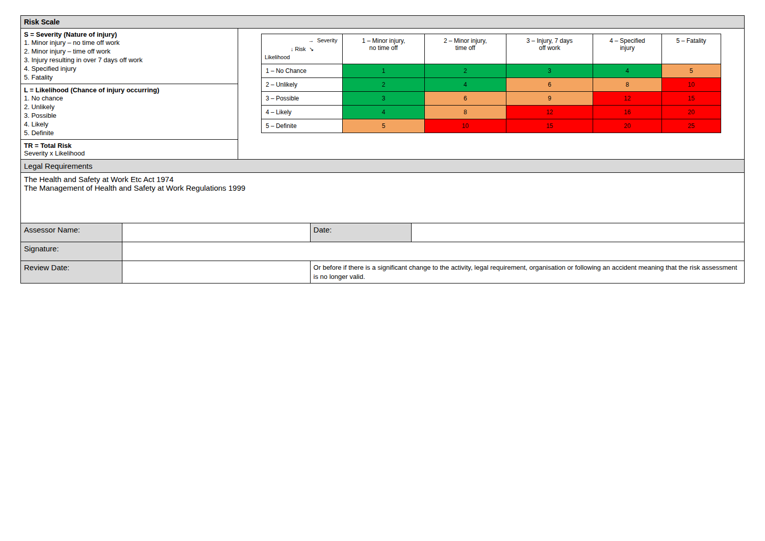| Risk Scale |
| / S = Severity (Nature of injury) 1. Minor injury – no time off work 2. Minor injury – time off work 3. Injury resulting in over 7 days off work 4. Specified injury 5. Fatality / / L = Likelihood (Chance of injury occurring) 1. No chance 2. Unlikely 3. Possible 4. Likely 5. Definite / / TR = Total Risk Severity x Likelihood / | / → Severity ↓ Risk ↘ Likelihood / 1 – Minor injury, no time off / 2 – Minor injury, time off / 3 – Injury, 7 days off work / 4 – Specified injury / 5 – Fatality / / 1 – No Chance / 1 / 2 / 3 / 4 / 5 / / 2 – Unlikely / 2 / 4 / 6 / 8 / 10 / / 3 – Possible / 3 / 6 / 9 / 12 / 15 / / 4 – Likely / 4 / 8 / 12 / 16 / 20 / / 5 – Definite / 5 / 10 / 15 / 20 / 25 / |
| Legal Requirements |
| The Health and Safety at Work Etc Act 1974 The Management of Health and Safety at Work Regulations 1999 |
| Assessor Name: | | Date: | |
| Signature: | |
| Review Date: | | Or before if there is a significant change to the activity, legal requirement, organisation or following an accident meaning that the risk assessment is no longer valid. |